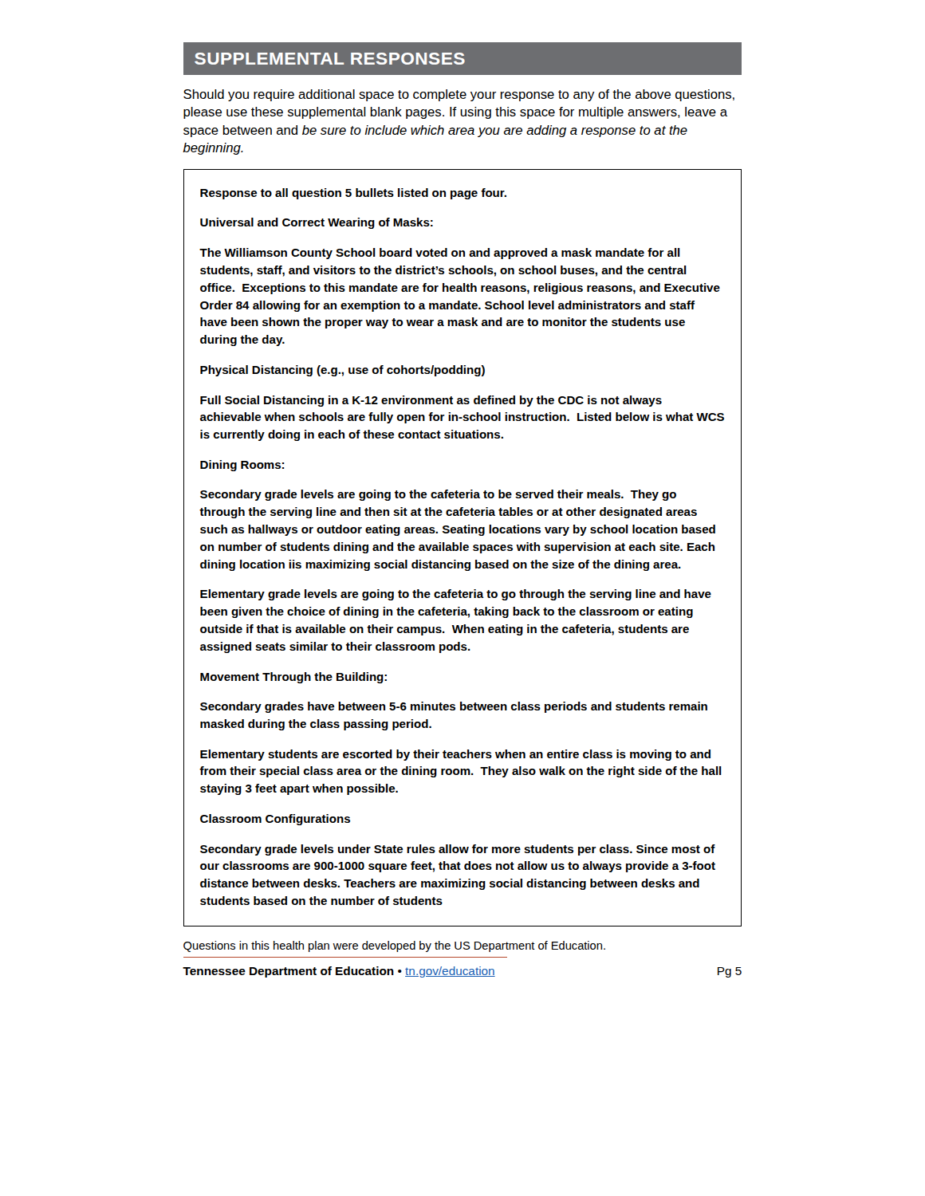SUPPLEMENTAL RESPONSES
Should you require additional space to complete your response to any of the above questions, please use these supplemental blank pages. If using this space for multiple answers, leave a space between and be sure to include which area you are adding a response to at the beginning.
Response to all question 5 bullets listed on page four.
Universal and Correct Wearing of Masks:
The Williamson County School board voted on and approved a mask mandate for all students, staff, and visitors to the district’s schools, on school buses, and the central office. Exceptions to this mandate are for health reasons, religious reasons, and Executive Order 84 allowing for an exemption to a mandate. School level administrators and staff have been shown the proper way to wear a mask and are to monitor the students use during the day.
Physical Distancing (e.g., use of cohorts/podding)
Full Social Distancing in a K-12 environment as defined by the CDC is not always achievable when schools are fully open for in-school instruction. Listed below is what WCS is currently doing in each of these contact situations.
Dining Rooms:
Secondary grade levels are going to the cafeteria to be served their meals. They go through the serving line and then sit at the cafeteria tables or at other designated areas such as hallways or outdoor eating areas. Seating locations vary by school location based on number of students dining and the available spaces with supervision at each site. Each dining location iis maximizing social distancing based on the size of the dining area.
Elementary grade levels are going to the cafeteria to go through the serving line and have been given the choice of dining in the cafeteria, taking back to the classroom or eating outside if that is available on their campus. When eating in the cafeteria, students are assigned seats similar to their classroom pods.
Movement Through the Building:
Secondary grades have between 5-6 minutes between class periods and students remain masked during the class passing period.
Elementary students are escorted by their teachers when an entire class is moving to and from their special class area or the dining room. They also walk on the right side of the hall staying 3 feet apart when possible.
Classroom Configurations
Secondary grade levels under State rules allow for more students per class. Since most of our classrooms are 900-1000 square feet, that does not allow us to always provide a 3-foot distance between desks. Teachers are maximizing social distancing between desks and students based on the number of students
Questions in this health plan were developed by the US Department of Education.
Tennessee Department of Education • tn.gov/education
Pg 5